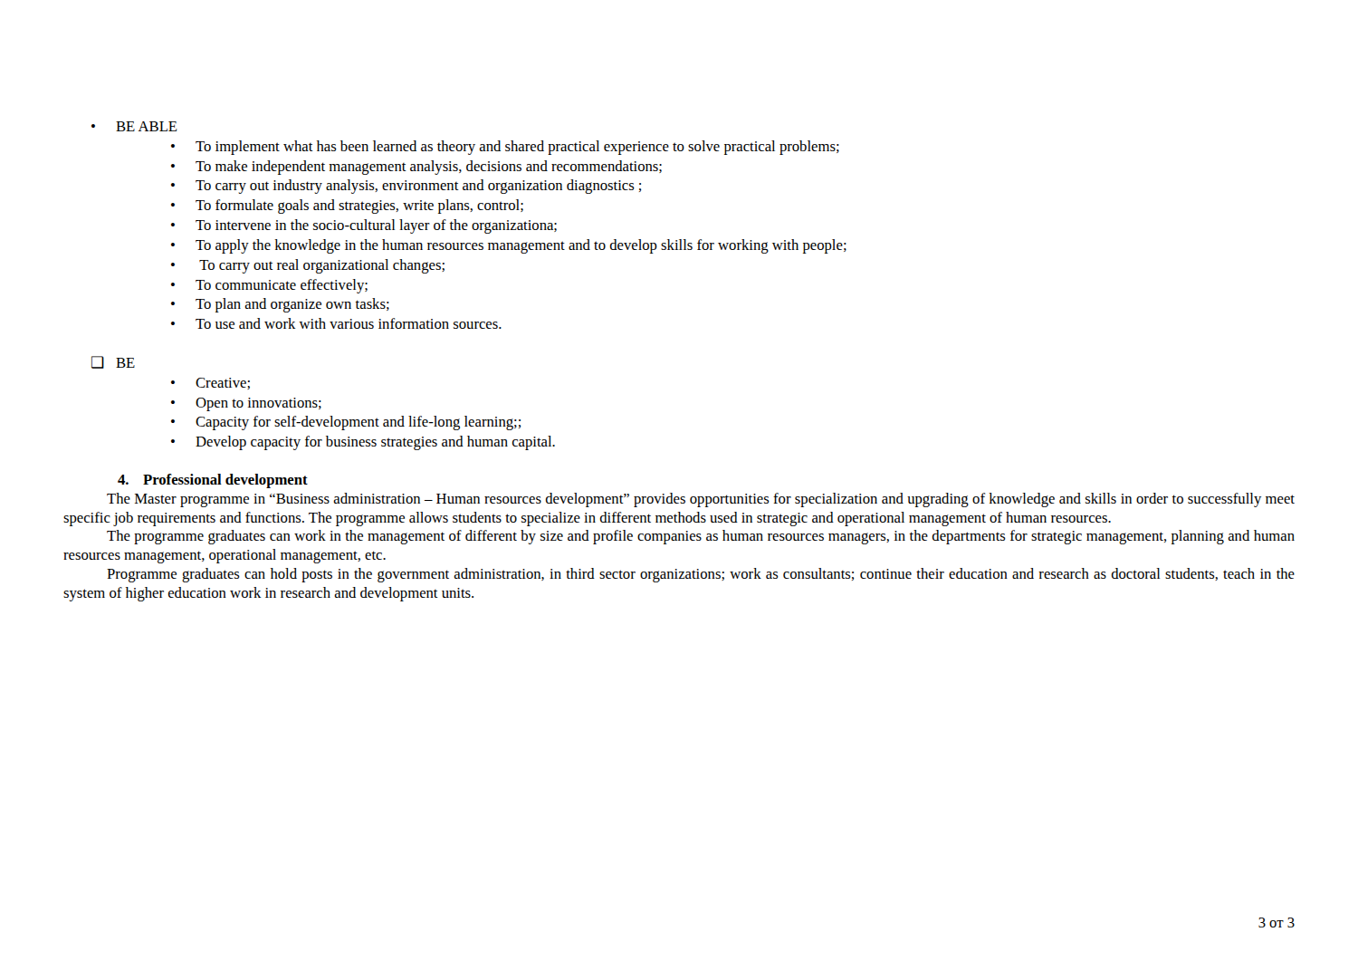•BE ABLE
•To implement what has been learned as theory and shared practical experience to solve practical problems;
•To make independent management analysis, decisions and recommendations;
•To carry out industry analysis, environment and organization diagnostics ;
•To formulate goals and strategies, write plans, control;
•To intervene in the socio-cultural layer of the organizationa;
•To apply the knowledge in the human resources management and to develop skills for working with people;
• To carry out real organizational changes;
•To communicate effectively;
•To plan and organize own tasks;
•To use and work with various information sources.
❑BE
•Creative;
•Open to innovations;
•Capacity for self-development and life-long learning;;
•Develop capacity for business strategies and human capital.
4. Professional development
The Master programme in “Business administration – Human resources development” provides opportunities for specialization and upgrading of knowledge and skills in order to successfully meet specific job requirements and functions. The programme allows students to specialize in different methods used in strategic and operational management of human resources.
The programme graduates can work in the management of different by size and profile companies as human resources managers, in the departments for strategic management, planning and human resources management, operational management, etc.
Programme graduates can hold posts in the government administration, in third sector organizations; work as consultants; continue their education and research as doctoral students, teach in the system of higher education work in research and development units.
3 от 3